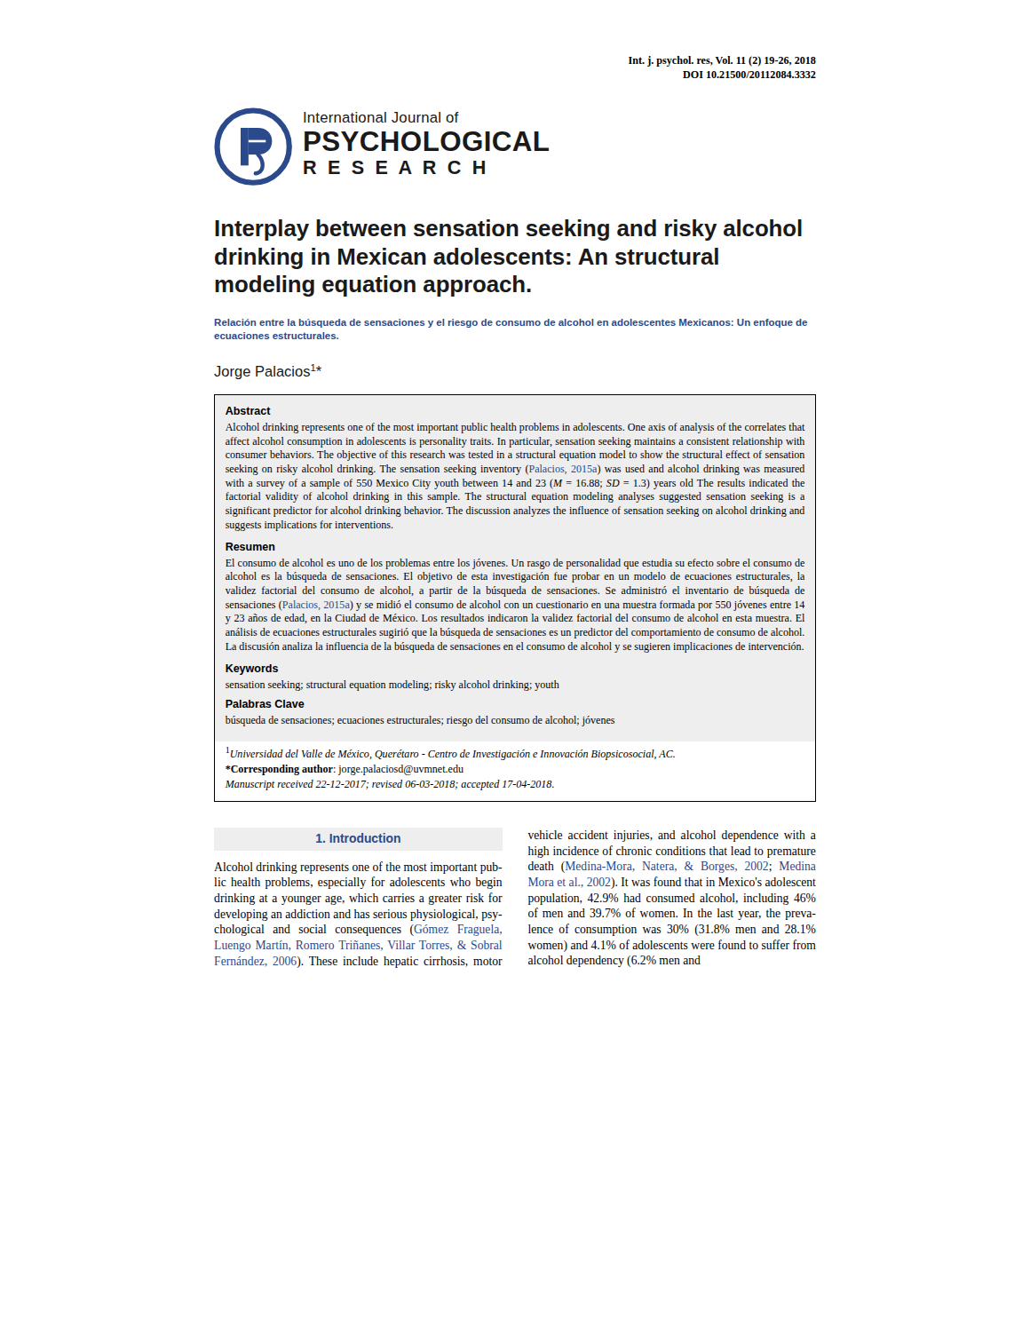Int. j. psychol. res, Vol. 11 (2) 19-26, 2018
DOI 10.21500/20112084.3332
International Journal of
PSYCHOLOGICAL
R E S E A R C H
Interplay between sensation seeking and risky alcohol drinking in Mexican adolescents: An structural modeling equation approach.
Relación entre la búsqueda de sensaciones y el riesgo de consumo de alcohol en adolescentes Mexicanos: Un enfoque de ecuaciones estructurales.
Jorge Palacios1*
Abstract
Alcohol drinking represents one of the most important public health problems in adolescents. One axis of analysis of the correlates that affect alcohol consumption in adolescents is personality traits. In particular, sensation seeking maintains a consistent relationship with consumer behaviors. The objective of this research was tested in a structural equation model to show the structural effect of sensation seeking on risky alcohol drinking. The sensation seeking inventory (Palacios, 2015a) was used and alcohol drinking was measured with a survey of a sample of 550 Mexico City youth between 14 and 23 (M = 16.88; SD = 1.3) years old The results indicated the factorial validity of alcohol drinking in this sample. The structural equation modeling analyses suggested sensation seeking is a significant predictor for alcohol drinking behavior. The discussion analyzes the influence of sensation seeking on alcohol drinking and suggests implications for interventions.
Resumen
El consumo de alcohol es uno de los problemas entre los jóvenes. Un rasgo de personalidad que estudia su efecto sobre el consumo de alcohol es la búsqueda de sensaciones. El objetivo de esta investigación fue probar en un modelo de ecuaciones estructurales, la validez factorial del consumo de alcohol, a partir de la búsqueda de sensaciones. Se administró el inventario de búsqueda de sensaciones (Palacios, 2015a) y se midió el consumo de alcohol con un cuestionario en una muestra formada por 550 jóvenes entre 14 y 23 años de edad, en la Ciudad de México. Los resultados indicaron la validez factorial del consumo de alcohol en esta muestra. El análisis de ecuaciones estructurales sugirió que la búsqueda de sensaciones es un predictor del comportamiento de consumo de alcohol. La discusión analiza la influencia de la búsqueda de sensaciones en el consumo de alcohol y se sugieren implicaciones de intervención.
Keywords
sensation seeking; structural equation modeling; risky alcohol drinking; youth
Palabras Clave
búsqueda de sensaciones; ecuaciones estructurales; riesgo del consumo de alcohol; jóvenes
1Universidad del Valle de México, Querétaro - Centro de Investigación e Innovación Biopsicosocial, AC.
*Corresponding author: jorge.palaciosd@uvmnet.edu
Manuscript received 22-12-2017; revised 06-03-2018; accepted 17-04-2018.
1. Introduction
Alcohol drinking represents one of the most important public health problems, especially for adolescents who begin drinking at a younger age, which carries a greater risk for developing an addiction and has serious physiological, psychological and social consequences (Gómez Fraguela, Luengo Martín, Romero Triñanes, Villar Torres, & Sobral Fernández, 2006). These include hepatic cirrhosis, motor vehicle accident injuries, and alcohol dependence with a high incidence of chronic conditions that lead to premature death (Medina-Mora, Natera, & Borges, 2002; Medina Mora et al., 2002). It was found that in Mexico's adolescent population, 42.9% had consumed alcohol, including 46% of men and 39.7% of women. In the last year, the prevalence of consumption was 30% (31.8% men and 28.1% women) and 4.1% of adolescents were found to suffer from alcohol dependency (6.2% men and